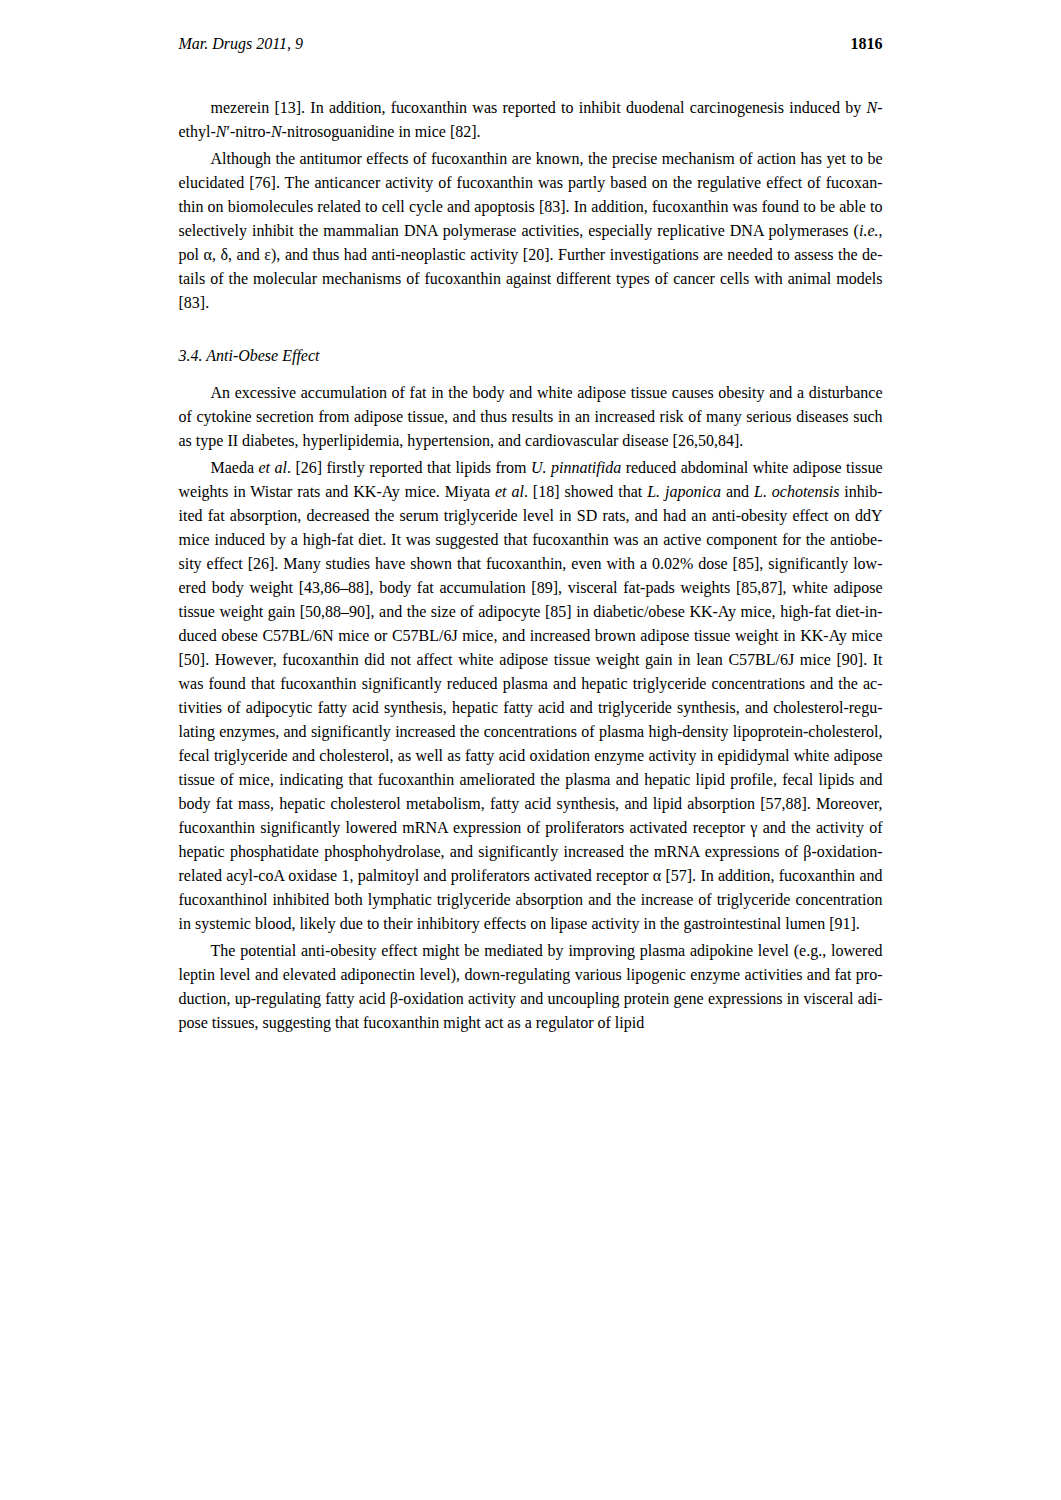Mar. Drugs 2011, 9 1816
mezerein [13]. In addition, fucoxanthin was reported to inhibit duodenal carcinogenesis induced by N-ethyl-N′-nitro-N-nitrosoguanidine in mice [82].
Although the antitumor effects of fucoxanthin are known, the precise mechanism of action has yet to be elucidated [76]. The anticancer activity of fucoxanthin was partly based on the regulative effect of fucoxanthin on biomolecules related to cell cycle and apoptosis [83]. In addition, fucoxanthin was found to be able to selectively inhibit the mammalian DNA polymerase activities, especially replicative DNA polymerases (i.e., pol α, δ, and ε), and thus had anti-neoplastic activity [20]. Further investigations are needed to assess the details of the molecular mechanisms of fucoxanthin against different types of cancer cells with animal models [83].
3.4. Anti-Obese Effect
An excessive accumulation of fat in the body and white adipose tissue causes obesity and a disturbance of cytokine secretion from adipose tissue, and thus results in an increased risk of many serious diseases such as type II diabetes, hyperlipidemia, hypertension, and cardiovascular disease [26,50,84].
Maeda et al. [26] firstly reported that lipids from U. pinnatifida reduced abdominal white adipose tissue weights in Wistar rats and KK-Ay mice. Miyata et al. [18] showed that L. japonica and L. ochotensis inhibited fat absorption, decreased the serum triglyceride level in SD rats, and had an anti-obesity effect on ddY mice induced by a high-fat diet. It was suggested that fucoxanthin was an active component for the antiobesity effect [26]. Many studies have shown that fucoxanthin, even with a 0.02% dose [85], significantly lowered body weight [43,86–88], body fat accumulation [89], visceral fat-pads weights [85,87], white adipose tissue weight gain [50,88–90], and the size of adipocyte [85] in diabetic/obese KK-Ay mice, high-fat diet-induced obese C57BL/6N mice or C57BL/6J mice, and increased brown adipose tissue weight in KK-Ay mice [50]. However, fucoxanthin did not affect white adipose tissue weight gain in lean C57BL/6J mice [90]. It was found that fucoxanthin significantly reduced plasma and hepatic triglyceride concentrations and the activities of adipocytic fatty acid synthesis, hepatic fatty acid and triglyceride synthesis, and cholesterol-regulating enzymes, and significantly increased the concentrations of plasma high-density lipoprotein-cholesterol, fecal triglyceride and cholesterol, as well as fatty acid oxidation enzyme activity in epididymal white adipose tissue of mice, indicating that fucoxanthin ameliorated the plasma and hepatic lipid profile, fecal lipids and body fat mass, hepatic cholesterol metabolism, fatty acid synthesis, and lipid absorption [57,88]. Moreover, fucoxanthin significantly lowered mRNA expression of proliferators activated receptor γ and the activity of hepatic phosphatidate phosphohydrolase, and significantly increased the mRNA expressions of β-oxidation-related acyl-coA oxidase 1, palmitoyl and proliferators activated receptor α [57]. In addition, fucoxanthin and fucoxanthinol inhibited both lymphatic triglyceride absorption and the increase of triglyceride concentration in systemic blood, likely due to their inhibitory effects on lipase activity in the gastrointestinal lumen [91].
The potential anti-obesity effect might be mediated by improving plasma adipokine level (e.g., lowered leptin level and elevated adiponectin level), down-regulating various lipogenic enzyme activities and fat production, up-regulating fatty acid β-oxidation activity and uncoupling protein gene expressions in visceral adipose tissues, suggesting that fucoxanthin might act as a regulator of lipid